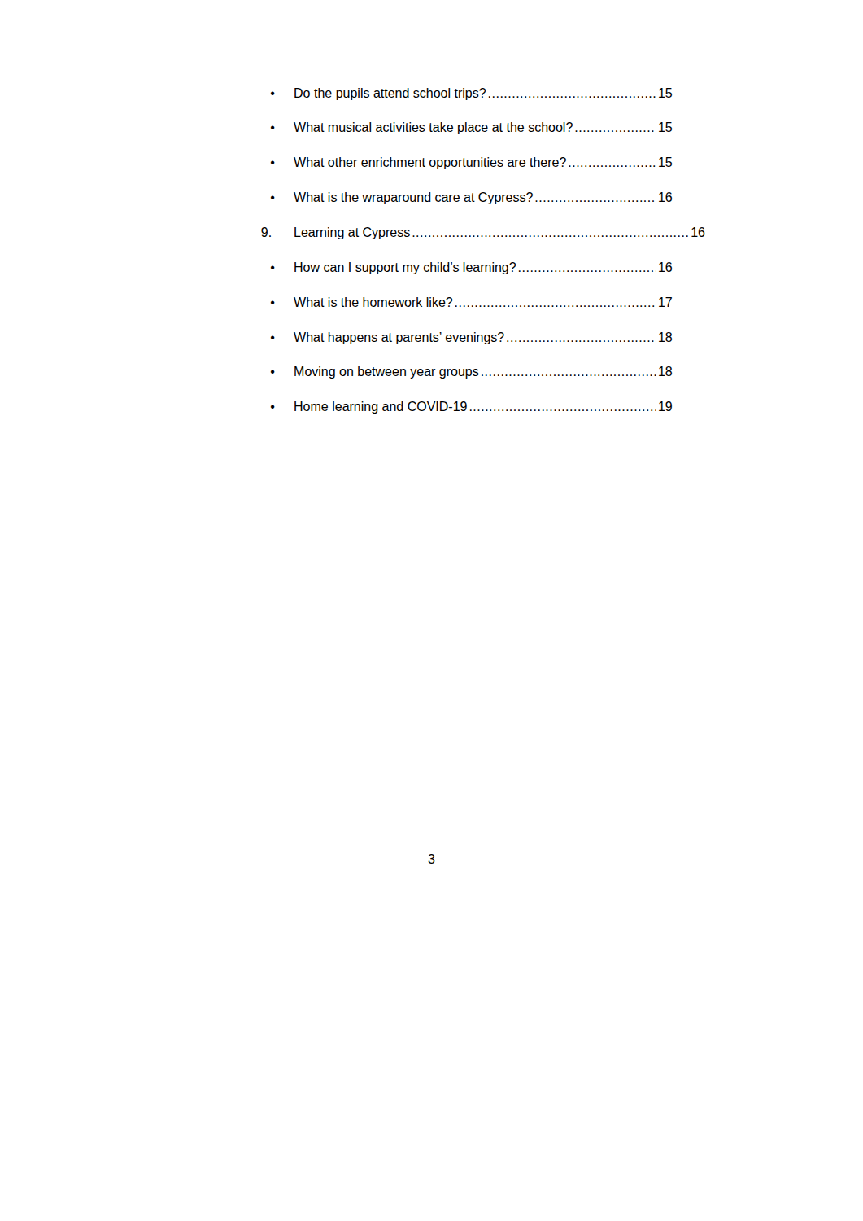Do the pupils attend school trips? ................................................................ 15
What musical activities take place at the school? ........................................... 15
What other enrichment opportunities are there? ............................................ 15
What is the wraparound care at Cypress? ..................................................... 16
9. Learning at Cypress ..................................................................................... 16
How can I support my child’s learning? ......................................................... 16
What is the homework like? ......................................................................... 17
What happens at parents’ evenings? ............................................................ 18
Moving on between year groups .................................................................. 18
Home learning and COVID-19 ...................................................................... 19
3